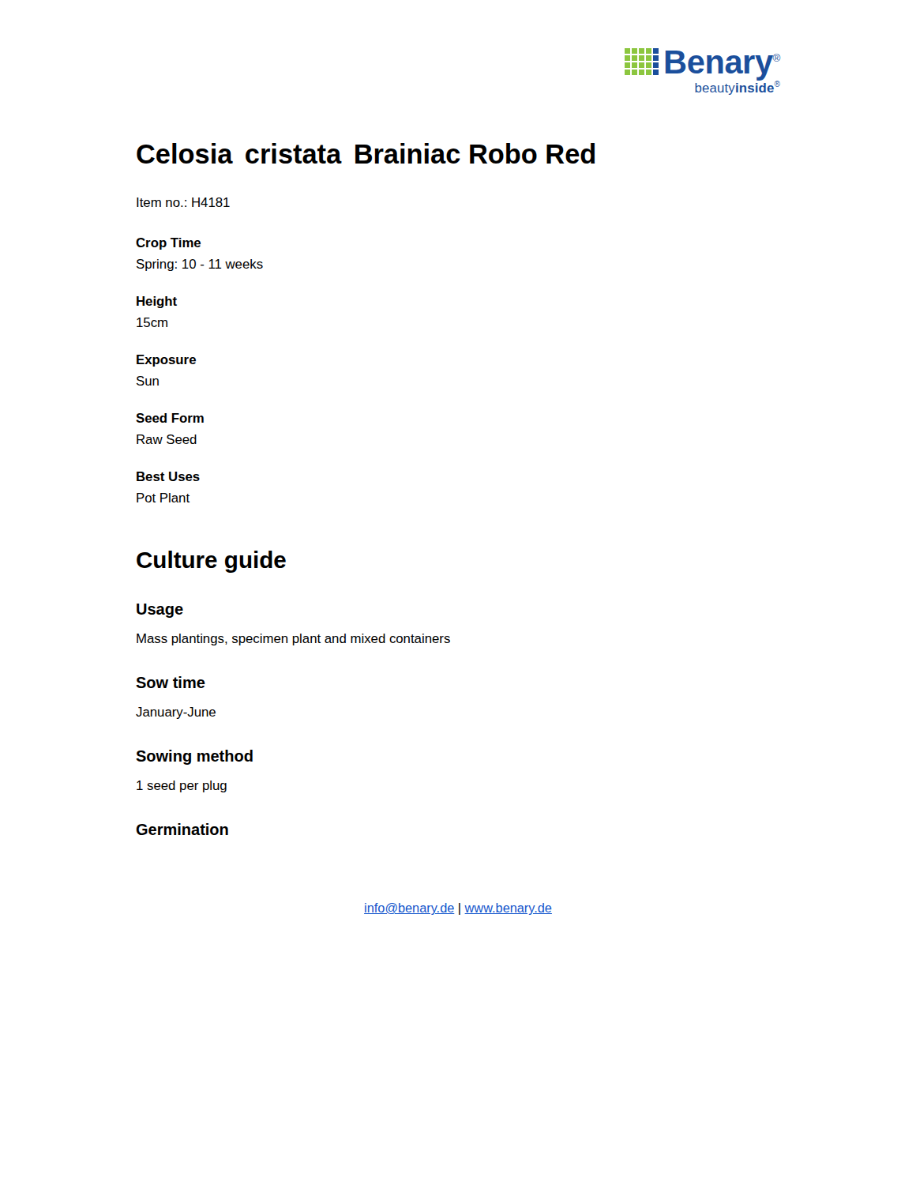Benary®
beauty inside®
Celosia cristata Brainiac Robo Red
Item no.: H4181
Crop Time
Spring: 10 - 11 weeks
Height
15cm
Exposure
Sun
Seed Form
Raw Seed
Best Uses
Pot Plant
Culture guide
Usage
Mass plantings, specimen plant and mixed containers
Sow time
January-June
Sowing method
1 seed per plug
Germination
info@benary.de | www.benary.de